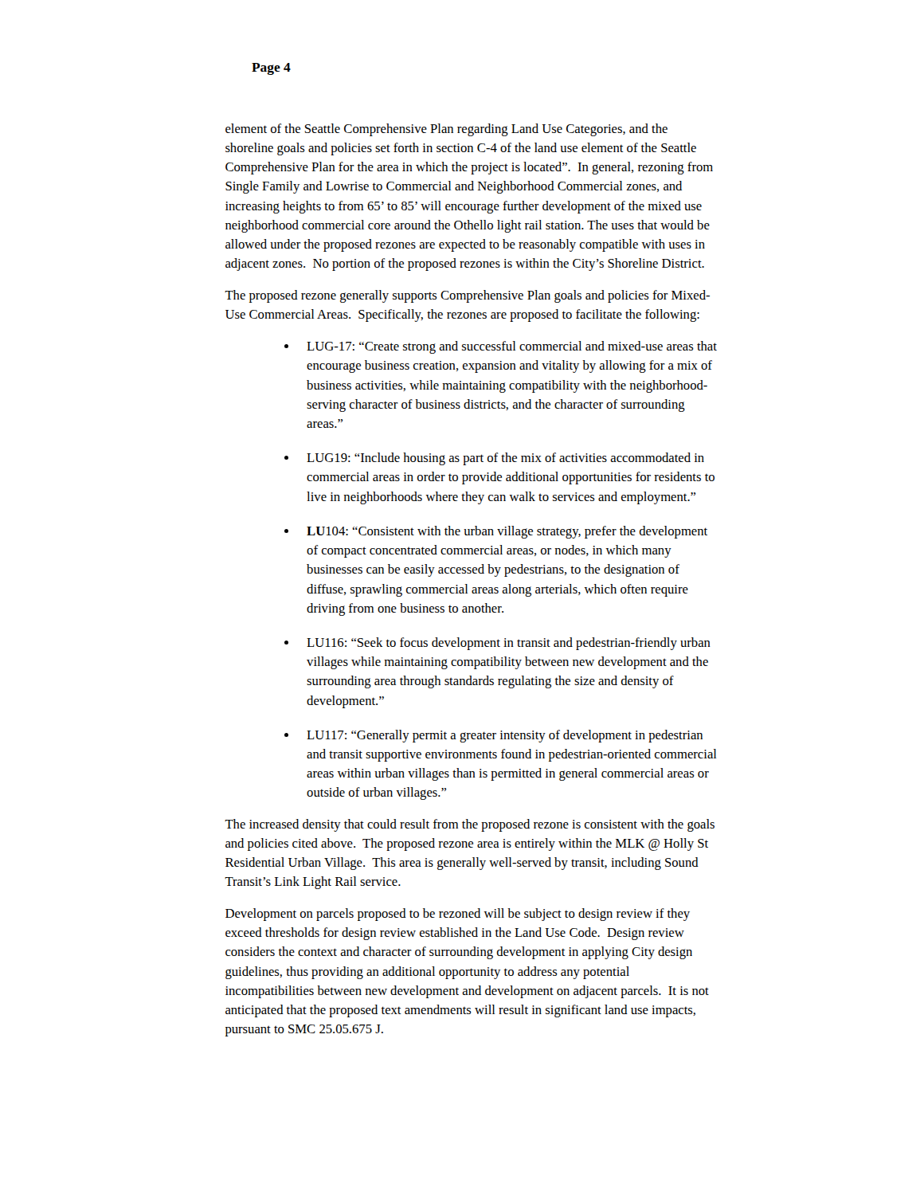Page 4
element of the Seattle Comprehensive Plan regarding Land Use Categories, and the shoreline goals and policies set forth in section C-4 of the land use element of the Seattle Comprehensive Plan for the area in which the project is located”. In general, rezoning from Single Family and Lowrise to Commercial and Neighborhood Commercial zones, and increasing heights to from 65’ to 85’ will encourage further development of the mixed use neighborhood commercial core around the Othello light rail station. The uses that would be allowed under the proposed rezones are expected to be reasonably compatible with uses in adjacent zones. No portion of the proposed rezones is within the City’s Shoreline District.
The proposed rezone generally supports Comprehensive Plan goals and policies for Mixed-Use Commercial Areas. Specifically, the rezones are proposed to facilitate the following:
LUG-17: “Create strong and successful commercial and mixed-use areas that encourage business creation, expansion and vitality by allowing for a mix of business activities, while maintaining compatibility with the neighborhood-serving character of business districts, and the character of surrounding areas.”
LUG19: “Include housing as part of the mix of activities accommodated in commercial areas in order to provide additional opportunities for residents to live in neighborhoods where they can walk to services and employment.”
LU104: “Consistent with the urban village strategy, prefer the development of compact concentrated commercial areas, or nodes, in which many businesses can be easily accessed by pedestrians, to the designation of diffuse, sprawling commercial areas along arterials, which often require driving from one business to another.
LU116: “Seek to focus development in transit and pedestrian-friendly urban villages while maintaining compatibility between new development and the surrounding area through standards regulating the size and density of development.”
LU117: “Generally permit a greater intensity of development in pedestrian and transit supportive environments found in pedestrian-oriented commercial areas within urban villages than is permitted in general commercial areas or outside of urban villages.”
The increased density that could result from the proposed rezone is consistent with the goals and policies cited above. The proposed rezone area is entirely within the MLK @ Holly St Residential Urban Village. This area is generally well-served by transit, including Sound Transit’s Link Light Rail service.
Development on parcels proposed to be rezoned will be subject to design review if they exceed thresholds for design review established in the Land Use Code. Design review considers the context and character of surrounding development in applying City design guidelines, thus providing an additional opportunity to address any potential incompatibilities between new development and development on adjacent parcels. It is not anticipated that the proposed text amendments will result in significant land use impacts, pursuant to SMC 25.05.675 J.